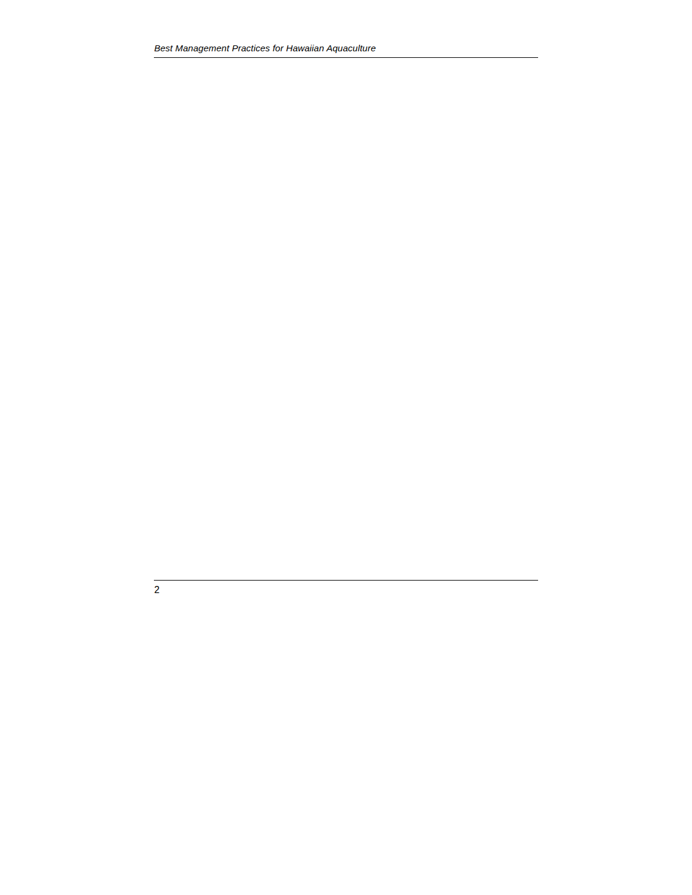Best Management Practices for Hawaiian Aquaculture
2